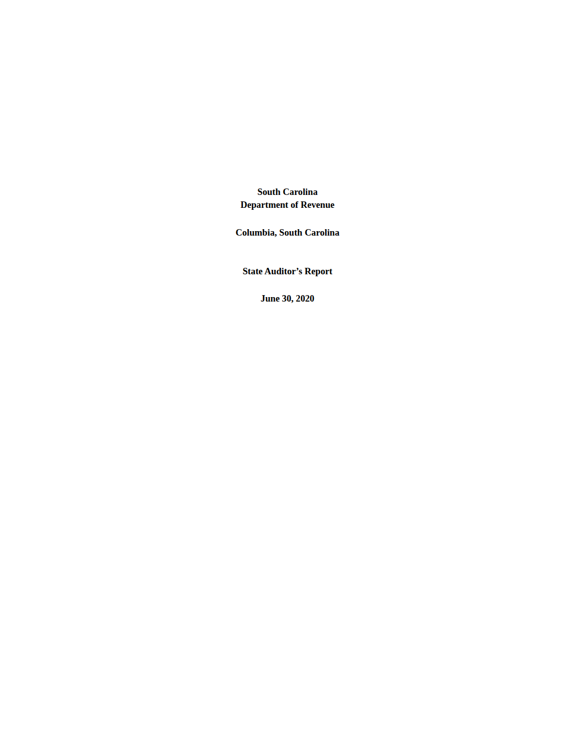South Carolina
Department of Revenue
Columbia, South Carolina
State Auditor’s Report
June 30, 2020